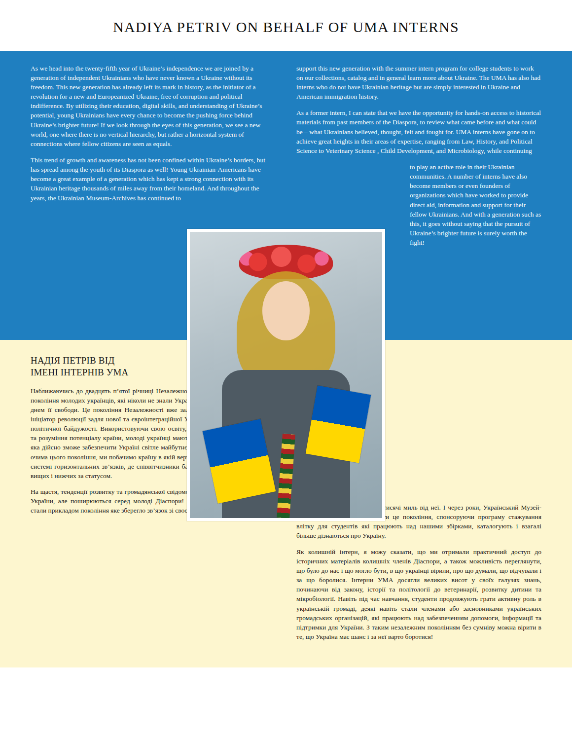NADIYA PETRIV ON BEHALF OF UMA INTERNS
As we head into the twenty-fifth year of Ukraine’s independence we are joined by a generation of independent Ukrainians who have never known a Ukraine without its freedom. This new generation has already left its mark in history, as the initiator of a revolution for a new and Europeanized Ukraine, free of corruption and political indifference. By utilizing their education, digital skills, and understanding of Ukraine’s potential, young Ukrainians have every chance to become the pushing force behind Ukraine’s brighter future! If we look through the eyes of this generation, we see a new world, one where there is no vertical hierarchy, but rather a horizontal system of connections where fellow citizens are seen as equals.
This trend of growth and awareness has not been confined within Ukraine’s borders, but has spread among the youth of its Diaspora as well! Young Ukrainian-Americans have become a great example of a generation which has kept a strong connection with its Ukrainian heritage thousands of miles away from their homeland. And throughout the years, the Ukrainian Museum-Archives has continued to
support this new generation with the summer intern program for college students to work on our collections, catalog and in general learn more about Ukraine. The UMA has also had interns who do not have Ukrainian heritage but are simply interested in Ukraine and American immigration history.
As a former intern, I can state that we have the opportunity for hands-on access to historical materials from past members of the Diaspora, to review what came before and what could be – what Ukrainians believed, thought, felt and fought for. UMA interns have gone on to achieve great heights in their areas of expertise, ranging from Law, History, and Political Science to Veterinary Science , Child Development, and Microbiology, while continuing
to play an active role in their Ukrainian communities. A number of interns have also become members or even founders of organizations which have worked to provide direct aid, information and support for their fellow Ukrainians. And with a generation such as this, it goes without saying that the pursuit of Ukraine’s brighter future is surely worth the fight!
НАДІЯ ПЕТРІВ ВІД
ІМЕНІ ІНТЕРНІВ УМА
Наближаючись до двадцять п’ятої річниці Незалежності України, не варто забувати покоління молодих українців, які ніколи не знали Україну, для якої 24 серпня не було днем її свободи. Це покоління Незалежності вже залишило свій слід в історії, як ініціатор революції задля нової та євроінтеграційної України, вільної від корупції та політичної байдужості. Використовуючи свою освіту, знання комп’ютерної техніки, та розуміння потенціалу країни, молоді українці мають усі шанси стати тією силою, яка дійсно зможе забезпечити Україні світле майбутнє! Якщо ми подивимось на світ очима цього покоління, ми побачимо країну в якій вертикальна ієрархія поступається системі горизонтальних зв’язків, де співвітчизники бачать один одного на рівні, без вищих і нижчих за статусом.
На щастя, тенденції розвитку та громадянської свідомості не зупиняються на кордоні України, але поширюються серед молоді Діаспори! Молоді українські американці стали прикладом покоління яке зберегло зв’язок зі своєю
історичною батьківщиною за тисячі миль від неї. І через роки, Український Музей-Архів продовжує підтримувати це покоління, спонсоруючи програму стажування влітку для студентів які працюють над нашими збірками, каталогують і взагалі більше дізнаються про Україну.
Як колишній інтерн, я можу сказати, що ми отримали практичний доступ до історичних матеріалів колишніх членів Діаспори, а також можливість переглянути, що було до нас і що могло бути, в що українці вірили, про що думали, що відчували і за що боролися. Інтерни УМА досягли великих висот у своїх галузях знань, починаючи від закону, історії та політології до ветеринарії, розвитку дитини та мікробіології. Навіть під час навчання, студенти продовжують грати активну роль в українській громаді, деякі навіть стали членами або засновниками українських громадських організацій, які працюють над забезпеченням допомоги, інформації та підтримки для України. З таким незалежним поколінням без сумніву можна вірити в те, що Україна має шанс і за неї варто боротися!